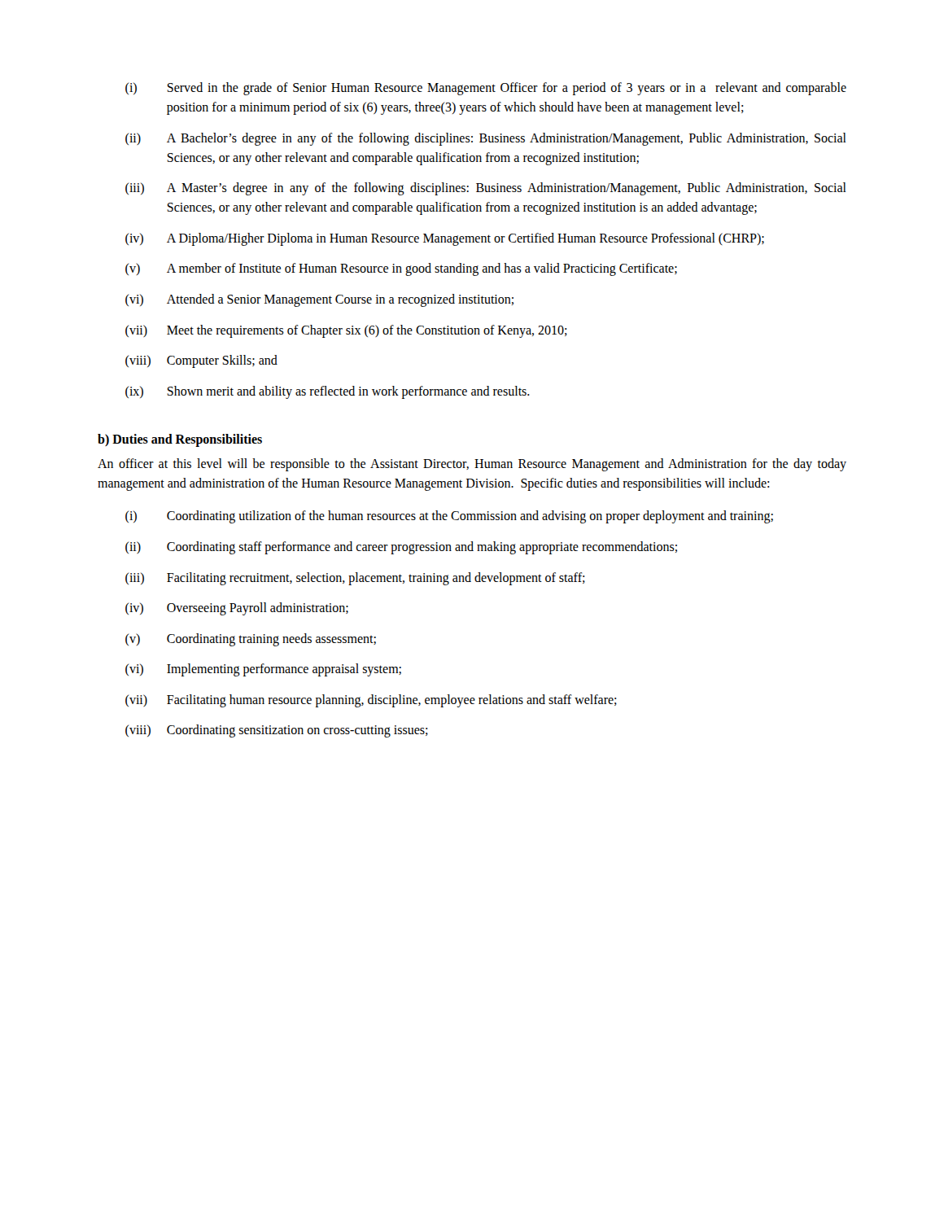(i) Served in the grade of Senior Human Resource Management Officer for a period of 3 years or in a relevant and comparable position for a minimum period of six (6) years, three(3) years of which should have been at management level;
(ii) A Bachelor’s degree in any of the following disciplines: Business Administration/Management, Public Administration, Social Sciences, or any other relevant and comparable qualification from a recognized institution;
(iii) A Master’s degree in any of the following disciplines: Business Administration/Management, Public Administration, Social Sciences, or any other relevant and comparable qualification from a recognized institution is an added advantage;
(iv) A Diploma/Higher Diploma in Human Resource Management or Certified Human Resource Professional (CHRP);
(v) A member of Institute of Human Resource in good standing and has a valid Practicing Certificate;
(vi) Attended a Senior Management Course in a recognized institution;
(vii) Meet the requirements of Chapter six (6) of the Constitution of Kenya, 2010;
(viii) Computer Skills; and
(ix) Shown merit and ability as reflected in work performance and results.
b) Duties and Responsibilities
An officer at this level will be responsible to the Assistant Director, Human Resource Management and Administration for the day today management and administration of the Human Resource Management Division. Specific duties and responsibilities will include:
(i) Coordinating utilization of the human resources at the Commission and advising on proper deployment and training;
(ii) Coordinating staff performance and career progression and making appropriate recommendations;
(iii) Facilitating recruitment, selection, placement, training and development of staff;
(iv) Overseeing Payroll administration;
(v) Coordinating training needs assessment;
(vi) Implementing performance appraisal system;
(vii) Facilitating human resource planning, discipline, employee relations and staff welfare;
(viii) Coordinating sensitization on cross-cutting issues;